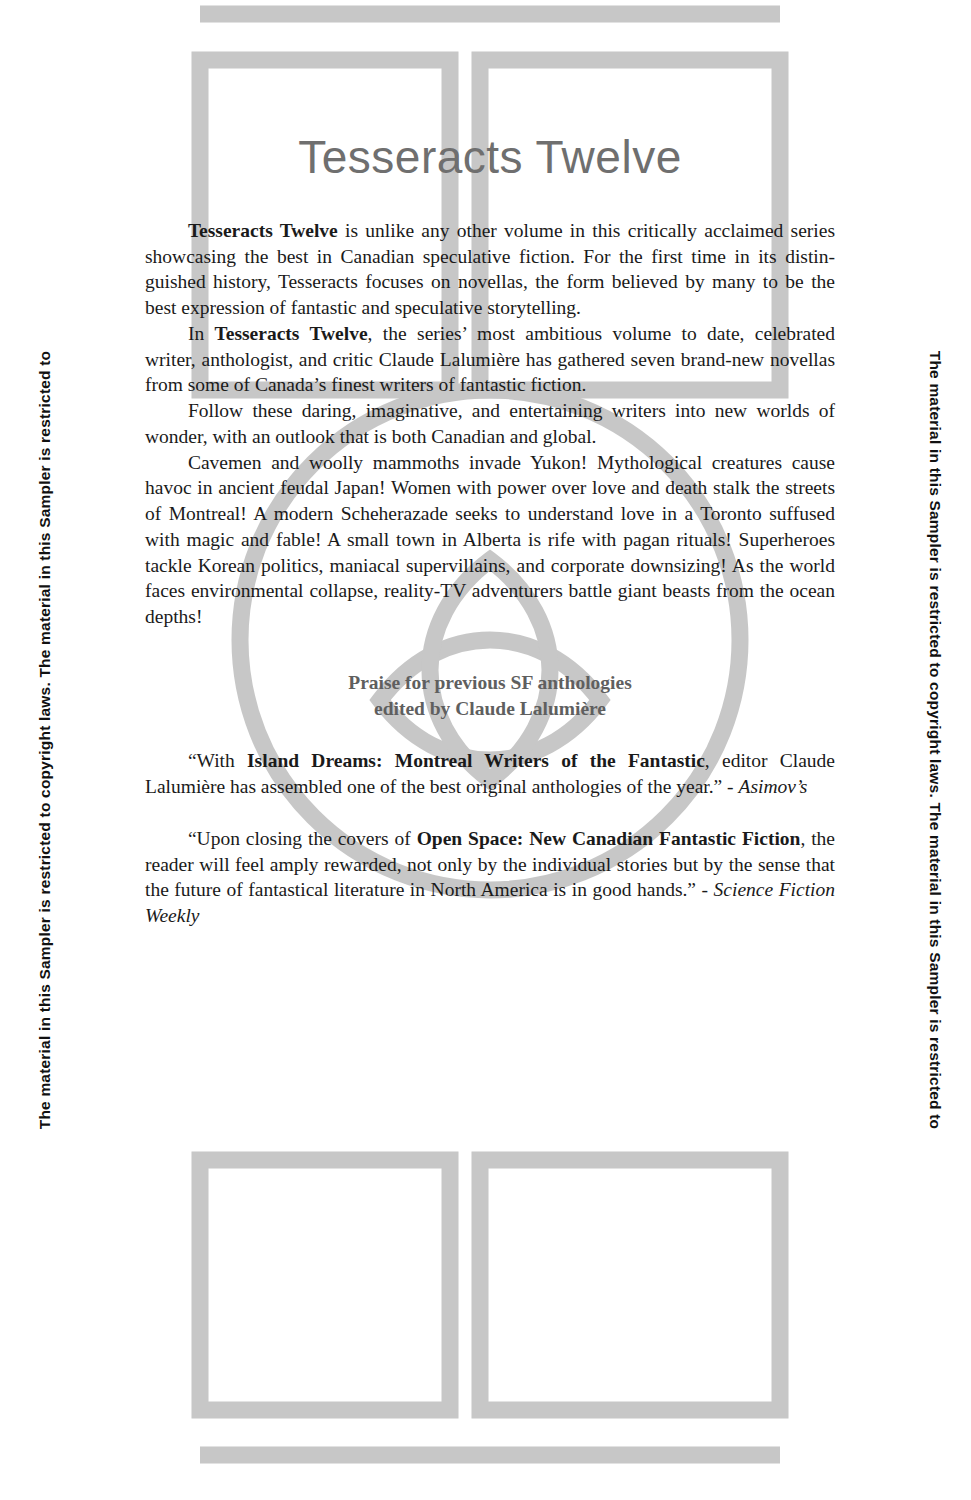The material in this Sampler is restricted to copyright laws. The material in this Sampler is restricted to
The material in this Sampler is restricted to copyright laws. The material in this Sampler is restricted to
Tesseracts Twelve
Tesseracts Twelve is unlike any other volume in this critically acclaimed series showcasing the best in Canadian speculative fiction. For the first time in its distinguished history, Tesseracts focuses on novellas, the form believed by many to be the best expression of fantastic and speculative storytelling.
In Tesseracts Twelve, the series’ most ambitious volume to date, celebrated writer, anthologist, and critic Claude Lalumière has gathered seven brand-new novellas from some of Canada’s finest writers of fantastic fiction.
Follow these daring, imaginative, and entertaining writers into new worlds of wonder, with an outlook that is both Canadian and global.
Cavemen and woolly mammoths invade Yukon! Mythological creatures cause havoc in ancient feudal Japan! Women with power over love and death stalk the streets of Montreal! A modern Scheherazade seeks to understand love in a Toronto suffused with magic and fable! A small town in Alberta is rife with pagan rituals! Superheroes tackle Korean politics, maniacal supervillains, and corporate downsizing! As the world faces environmental collapse, reality-TV adventurers battle giant beasts from the ocean depths!
Praise for previous SF anthologies
edited by Claude Lalumière
“With Island Dreams: Montreal Writers of the Fantastic, editor Claude Lalumière has assembled one of the best original anthologies of the year.” - Asimov’s
“Upon closing the covers of Open Space: New Canadian Fantastic Fiction, the reader will feel amply rewarded, not only by the individual stories but by the sense that the future of fantastical literature in North America is in good hands.” - Science Fiction Weekly